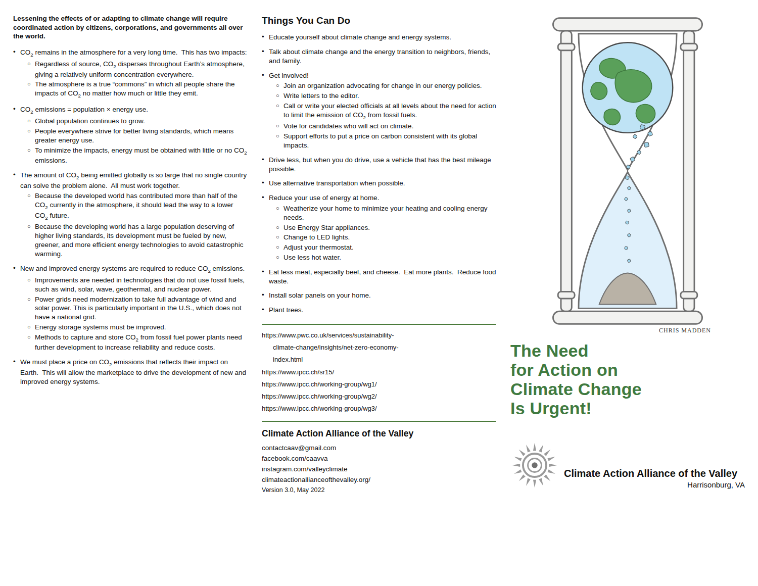Lessening the effects of or adapting to climate change will require coordinated action by citizens, corporations, and governments all over the world.
CO2 remains in the atmosphere for a very long time. This has two impacts:
Regardless of source, CO2 disperses throughout Earth’s atmosphere, giving a relatively uniform concentration everywhere.
The atmosphere is a true “commons” in which all people share the impacts of CO2 no matter how much or little they emit.
CO2 emissions = population × energy use.
Global population continues to grow.
People everywhere strive for better living standards, which means greater energy use.
To minimize the impacts, energy must be obtained with little or no CO2 emissions.
The amount of CO2 being emitted globally is so large that no single country can solve the problem alone. All must work together.
Because the developed world has contributed more than half of the CO2 currently in the atmosphere, it should lead the way to a lower CO2 future.
Because the developing world has a large population deserving of higher living standards, its development must be fueled by new, greener, and more efficient energy technologies to avoid catastrophic warming.
New and improved energy systems are required to reduce CO2 emissions.
Improvements are needed in technologies that do not use fossil fuels, such as wind, solar, wave, geothermal, and nuclear power.
Power grids need modernization to take full advantage of wind and solar power. This is particularly important in the U.S., which does not have a national grid.
Energy storage systems must be improved.
Methods to capture and store CO2 from fossil fuel power plants need further development to increase reliability and reduce costs.
We must place a price on CO2 emissions that reflects their impact on Earth. This will allow the marketplace to drive the development of new and improved energy systems.
Things You Can Do
Educate yourself about climate change and energy systems.
Talk about climate change and the energy transition to neighbors, friends, and family.
Get involved!
Join an organization advocating for change in our energy policies.
Write letters to the editor.
Call or write your elected officials at all levels about the need for action to limit the emission of CO2 from fossil fuels.
Vote for candidates who will act on climate.
Support efforts to put a price on carbon consistent with its global impacts.
Drive less, but when you do drive, use a vehicle that has the best mileage possible.
Use alternative transportation when possible.
Reduce your use of energy at home.
Weatherize your home to minimize your heating and cooling energy needs.
Use Energy Star appliances.
Change to LED lights.
Adjust your thermostat.
Use less hot water.
Eat less meat, especially beef, and cheese. Eat more plants. Reduce food waste.
Install solar panels on your home.
Plant trees.
https://www.pwc.co.uk/services/sustainability-
climate-change/insights/net-zero-economy-
index.html
https://www.ipcc.ch/sr15/
https://www.ipcc.ch/working-group/wg1/
https://www.ipcc.ch/working-group/wg2/
https://www.ipcc.ch/working-group/wg3/
Climate Action Alliance of the Valley
contactcaav@gmail.com
facebook.com/caavva
instagram.com/valleyclimate
climateactionallianceofthevalley.org/
Version 3.0, May 2022
CHRIS MADDEN
The Need
for Action on
Climate Change
Is Urgent!
Climate Action Alliance of the Valley
Harrisonburg, VA